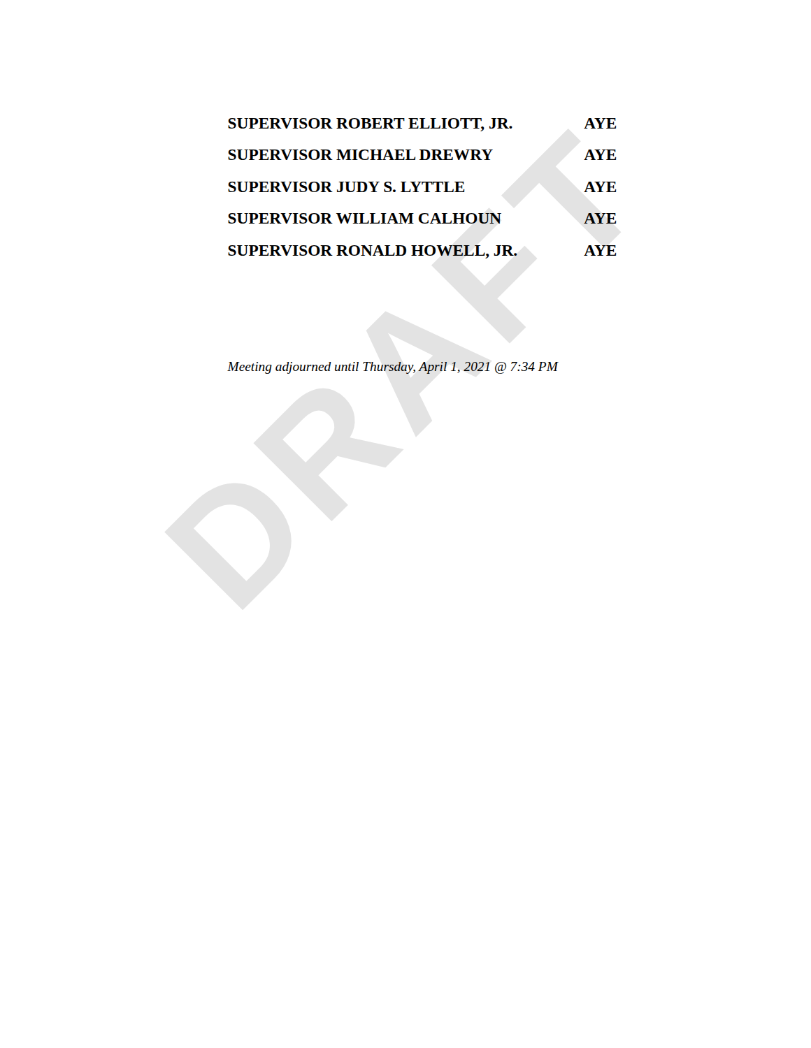DRAFT
| SUPERVISOR ROBERT ELLIOTT, JR. | AYE |
| SUPERVISOR MICHAEL DREWRY | AYE |
| SUPERVISOR JUDY S. LYTTLE | AYE |
| SUPERVISOR WILLIAM CALHOUN | AYE |
| SUPERVISOR RONALD HOWELL, JR. | AYE |
Meeting adjourned until Thursday, April 1, 2021 @ 7:34 PM